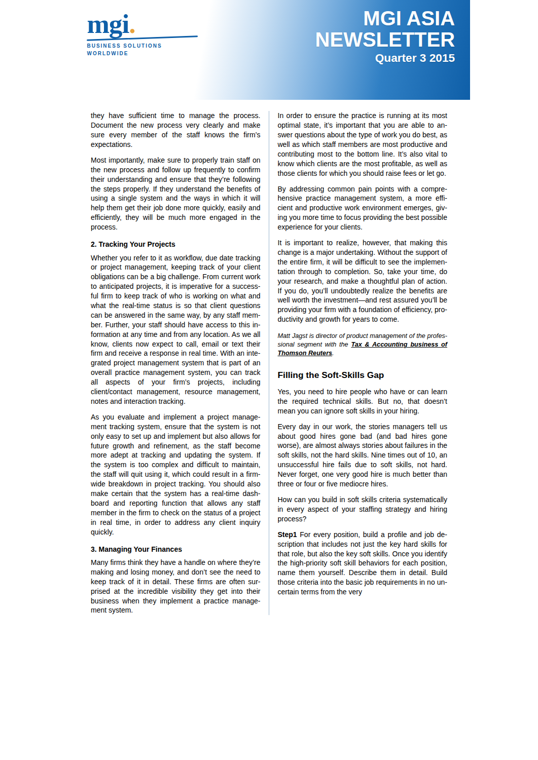mgi.
BUSINESS SOLUTIONS WORLDWIDE
MGI ASIA
NEWSLETTER
Quarter 3 2015
they have sufficient time to manage the process. Document the new process very clearly and make sure every member of the staff knows the firm’s expectations.
Most importantly, make sure to properly train staff on the new process and follow up frequently to confirm their understanding and ensure that they’re following the steps properly. If they understand the benefits of using a single system and the ways in which it will help them get their job done more quickly, easily and efficiently, they will be much more engaged in the process.
2. Tracking Your Projects
Whether you refer to it as workflow, due date tracking or project management, keeping track of your client obligations can be a big challenge. From current work to anticipated projects, it is imperative for a successful firm to keep track of who is working on what and what the real-time status is so that client questions can be answered in the same way, by any staff member. Further, your staff should have access to this information at any time and from any location. As we all know, clients now expect to call, email or text their firm and receive a response in real time. With an integrated project management system that is part of an overall practice management system, you can track all aspects of your firm’s projects, including client/contact management, resource management, notes and interaction tracking.
As you evaluate and implement a project management tracking system, ensure that the system is not only easy to set up and implement but also allows for future growth and refinement, as the staff become more adept at tracking and updating the system. If the system is too complex and difficult to maintain, the staff will quit using it, which could result in a firm-wide breakdown in project tracking. You should also make certain that the system has a real-time dashboard and reporting function that allows any staff member in the firm to check on the status of a project in real time, in order to address any client inquiry quickly.
3. Managing Your Finances
Many firms think they have a handle on where they’re making and losing money, and don’t see the need to keep track of it in detail. These firms are often surprised at the incredible visibility they get into their business when they implement a practice management system.
In order to ensure the practice is running at its most optimal state, it’s important that you are able to answer questions about the type of work you do best, as well as which staff members are most productive and contributing most to the bottom line. It’s also vital to know which clients are the most profitable, as well as those clients for which you should raise fees or let go.
By addressing common pain points with a comprehensive practice management system, a more efficient and productive work environment emerges, giving you more time to focus providing the best possible experience for your clients.
It is important to realize, however, that making this change is a major undertaking. Without the support of the entire firm, it will be difficult to see the implementation through to completion. So, take your time, do your research, and make a thoughtful plan of action. If you do, you’ll undoubtedly realize the benefits are well worth the investment—and rest assured you’ll be providing your firm with a foundation of efficiency, productivity and growth for years to come.
Matt Jagst is director of product management of the professional segment with the Tax & Accounting business of Thomson Reuters.
Filling the Soft-Skills Gap
Yes, you need to hire people who have or can learn the required technical skills. But no, that doesn’t mean you can ignore soft skills in your hiring.
Every day in our work, the stories managers tell us about good hires gone bad (and bad hires gone worse), are almost always stories about failures in the soft skills, not the hard skills. Nine times out of 10, an unsuccessful hire fails due to soft skills, not hard. Never forget, one very good hire is much better than three or four or five mediocre hires.
How can you build in soft skills criteria systematically in every aspect of your staffing strategy and hiring process?
Step1 For every position, build a profile and job description that includes not just the key hard skills for that role, but also the key soft skills. Once you identify the high-priority soft skill behaviors for each position, name them yourself. Describe them in detail. Build those criteria into the basic job requirements in no uncertain terms from the very